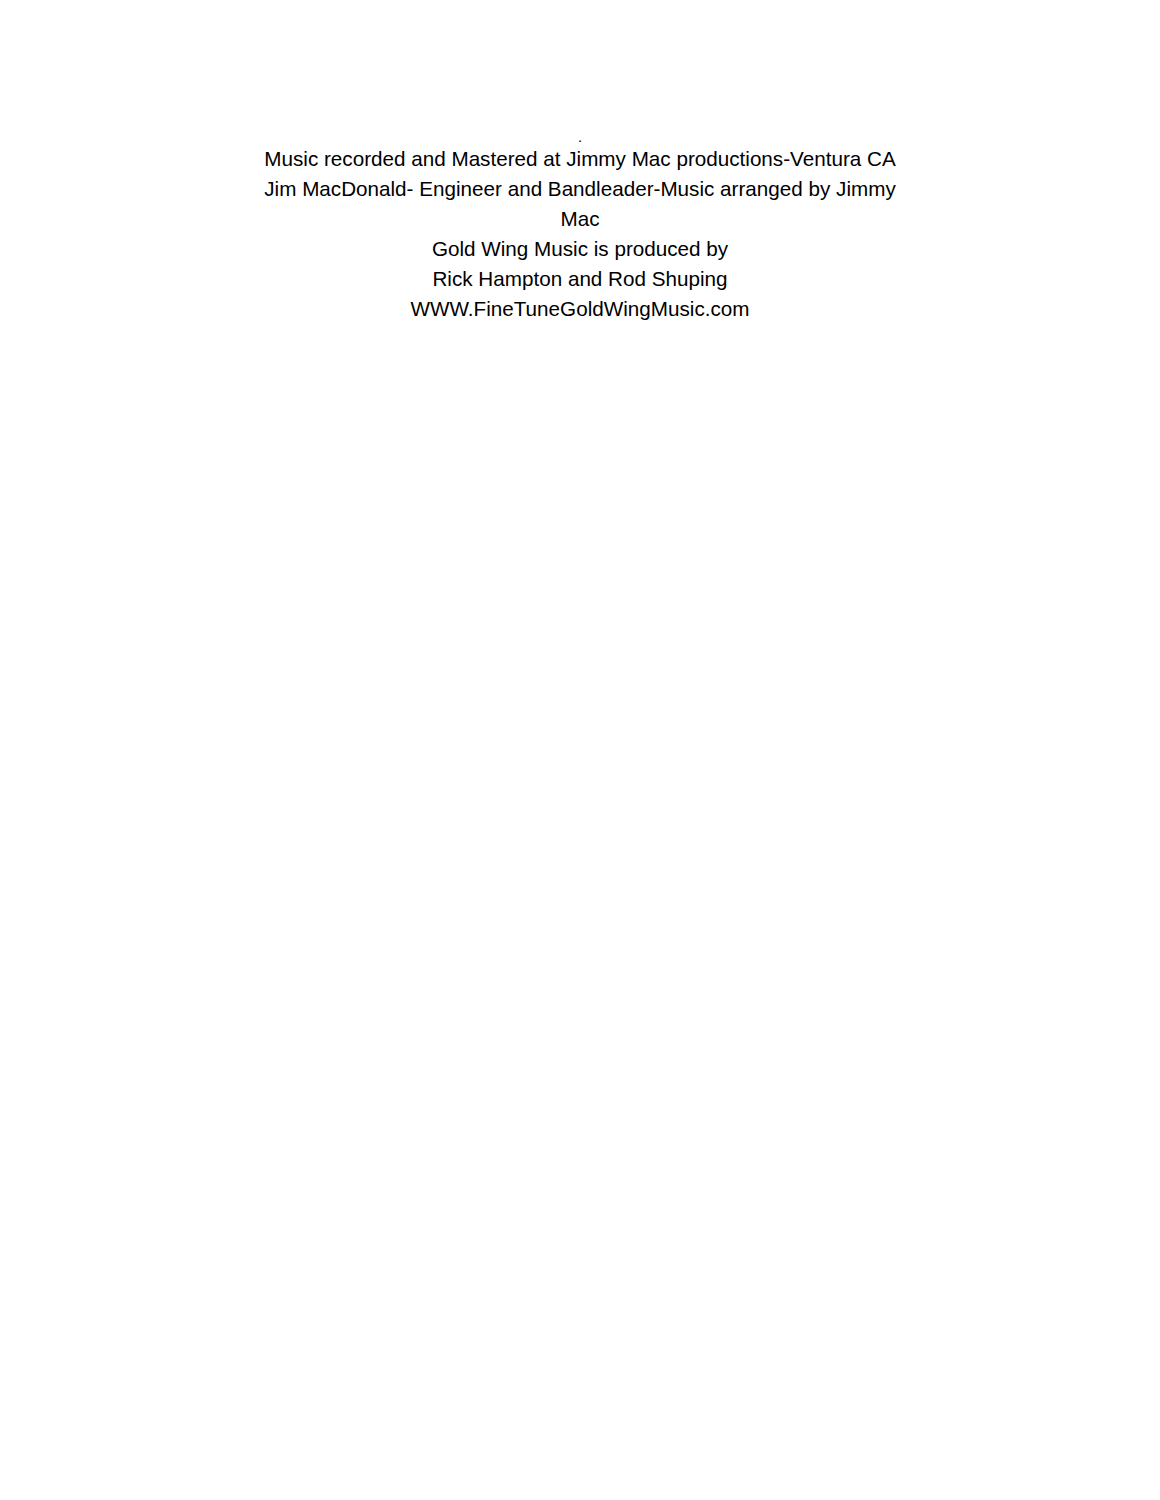.
Music recorded and Mastered at Jimmy Mac productions-Ventura CA
Jim MacDonald- Engineer and Bandleader-Music arranged by Jimmy Mac
Gold Wing Music is produced by
Rick Hampton and Rod Shuping
WWW.FineTuneGoldWingMusic.com